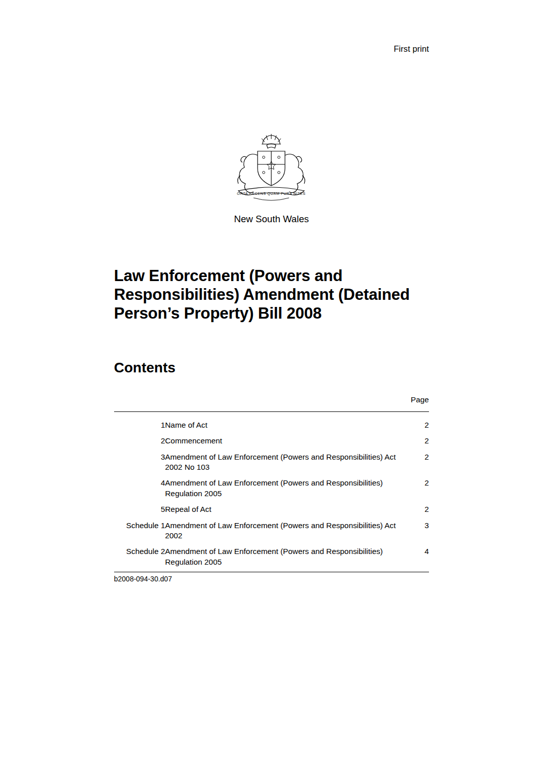First print
ORTA RECENS QUAM PURA NITES
New South Wales
Law Enforcement (Powers and Responsibilities) Amendment (Detained Person’s Property) Bill 2008
Contents
| | | Page |
| 1 | Name of Act | 2 |
| 2 | Commencement | 2 |
| 3 | Amendment of Law Enforcement (Powers and Responsibilities) Act 2002 No 103 | 2 |
| 4 | Amendment of Law Enforcement (Powers and Responsibilities) Regulation 2005 | 2 |
| 5 | Repeal of Act | 2 |
| Schedule 1 | Amendment of Law Enforcement (Powers and Responsibilities) Act 2002 | 3 |
| Schedule 2 | Amendment of Law Enforcement (Powers and Responsibilities) Regulation 2005 | 4 |
b2008-094-30.d07